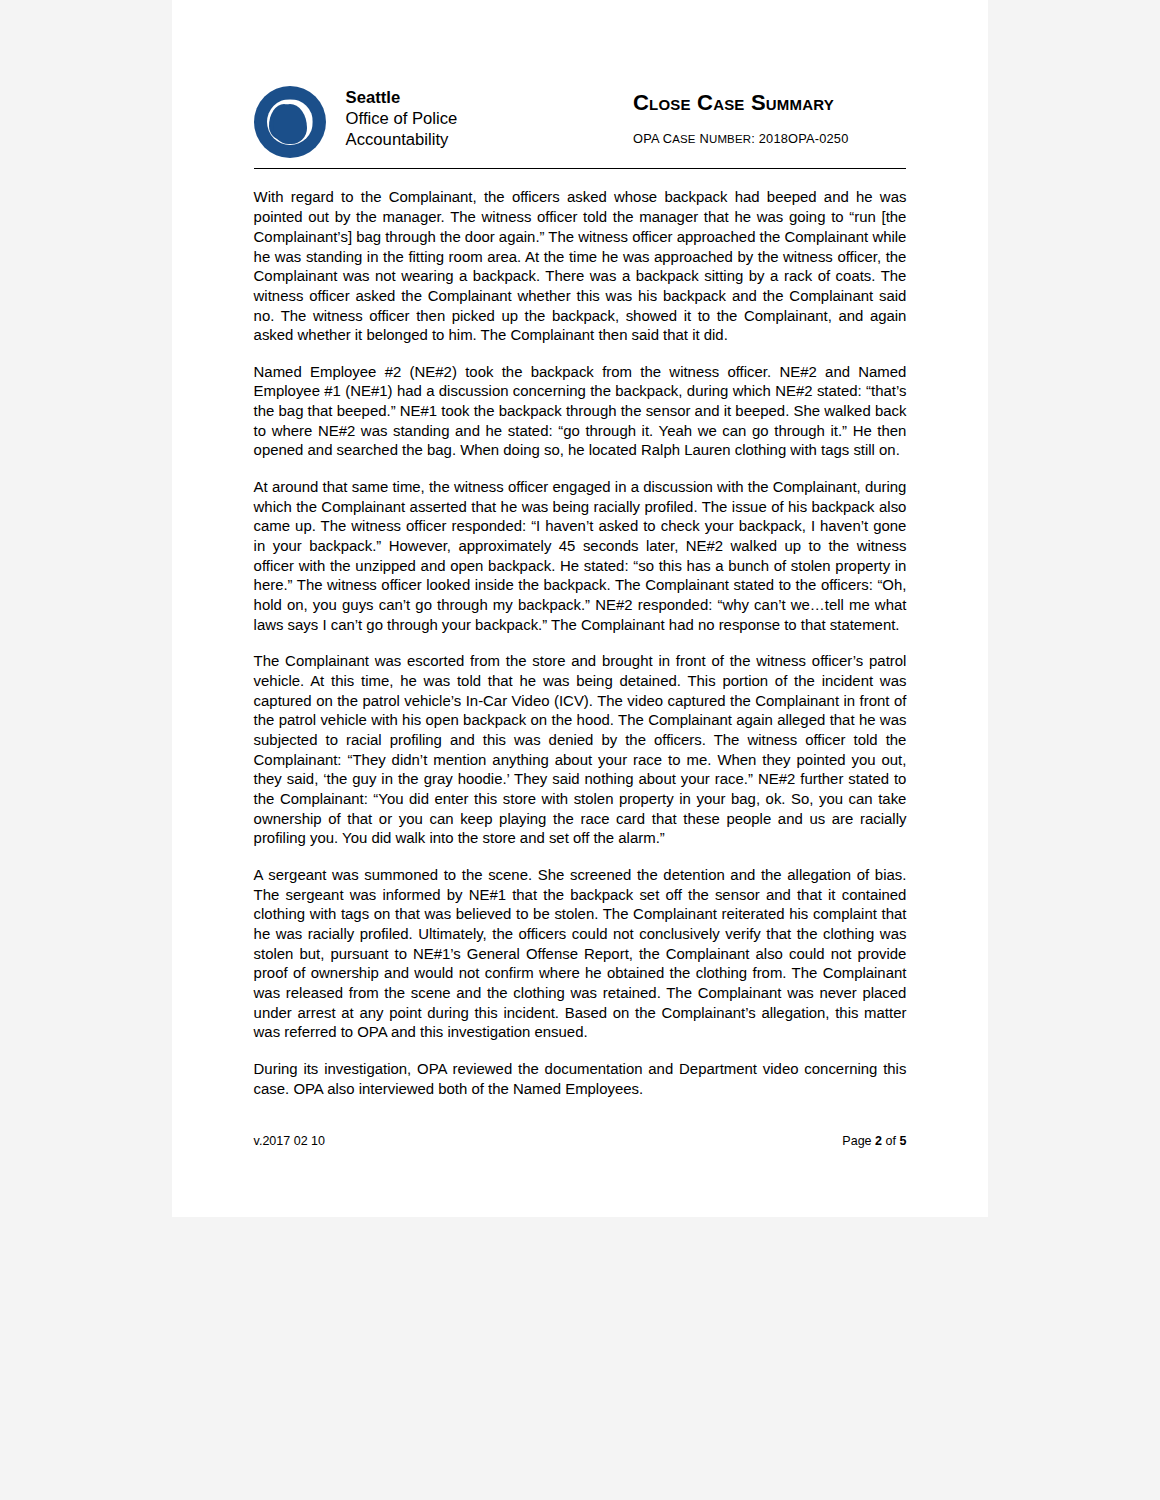Seattle
Office of Police
Accountability
Close Case Summary
OPA CASE NUMBER: 2018OPA-0250
With regard to the Complainant, the officers asked whose backpack had beeped and he was pointed out by the manager. The witness officer told the manager that he was going to “run [the Complainant’s] bag through the door again.” The witness officer approached the Complainant while he was standing in the fitting room area. At the time he was approached by the witness officer, the Complainant was not wearing a backpack. There was a backpack sitting by a rack of coats. The witness officer asked the Complainant whether this was his backpack and the Complainant said no. The witness officer then picked up the backpack, showed it to the Complainant, and again asked whether it belonged to him. The Complainant then said that it did.
Named Employee #2 (NE#2) took the backpack from the witness officer. NE#2 and Named Employee #1 (NE#1) had a discussion concerning the backpack, during which NE#2 stated: “that’s the bag that beeped.” NE#1 took the backpack through the sensor and it beeped. She walked back to where NE#2 was standing and he stated: “go through it. Yeah we can go through it.” He then opened and searched the bag. When doing so, he located Ralph Lauren clothing with tags still on.
At around that same time, the witness officer engaged in a discussion with the Complainant, during which the Complainant asserted that he was being racially profiled. The issue of his backpack also came up. The witness officer responded: “I haven’t asked to check your backpack, I haven’t gone in your backpack.” However, approximately 45 seconds later, NE#2 walked up to the witness officer with the unzipped and open backpack. He stated: “so this has a bunch of stolen property in here.” The witness officer looked inside the backpack. The Complainant stated to the officers: “Oh, hold on, you guys can’t go through my backpack.” NE#2 responded: “why can’t we…tell me what laws says I can’t go through your backpack.” The Complainant had no response to that statement.
The Complainant was escorted from the store and brought in front of the witness officer’s patrol vehicle. At this time, he was told that he was being detained. This portion of the incident was captured on the patrol vehicle’s In-Car Video (ICV). The video captured the Complainant in front of the patrol vehicle with his open backpack on the hood. The Complainant again alleged that he was subjected to racial profiling and this was denied by the officers. The witness officer told the Complainant: “They didn’t mention anything about your race to me. When they pointed you out, they said, ‘the guy in the gray hoodie.’ They said nothing about your race.” NE#2 further stated to the Complainant: “You did enter this store with stolen property in your bag, ok. So, you can take ownership of that or you can keep playing the race card that these people and us are racially profiling you. You did walk into the store and set off the alarm.”
A sergeant was summoned to the scene. She screened the detention and the allegation of bias. The sergeant was informed by NE#1 that the backpack set off the sensor and that it contained clothing with tags on that was believed to be stolen. The Complainant reiterated his complaint that he was racially profiled. Ultimately, the officers could not conclusively verify that the clothing was stolen but, pursuant to NE#1’s General Offense Report, the Complainant also could not provide proof of ownership and would not confirm where he obtained the clothing from. The Complainant was released from the scene and the clothing was retained. The Complainant was never placed under arrest at any point during this incident. Based on the Complainant’s allegation, this matter was referred to OPA and this investigation ensued.
During its investigation, OPA reviewed the documentation and Department video concerning this case. OPA also interviewed both of the Named Employees.
v.2017 02 10
Page 2 of 5